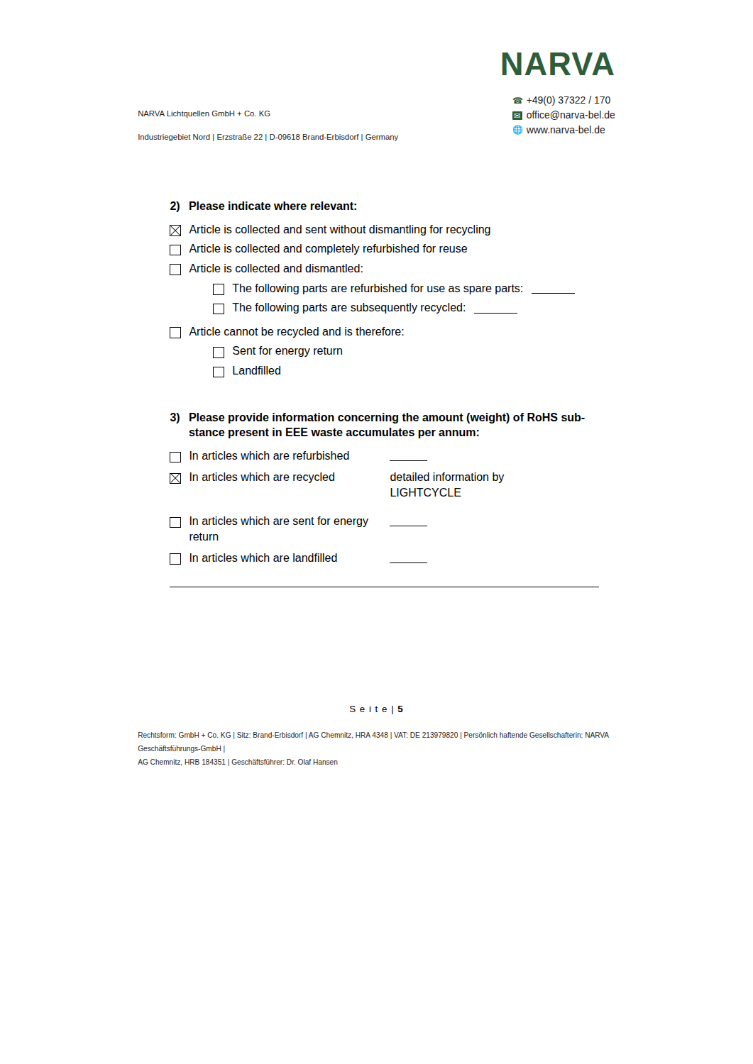NARVA
☎+49(0) 37322 / 170
✉office@narva-bel.de
🌐www.narva-bel.de
NARVA Lichtquellen GmbH + Co. KG
Industriegebiet Nord | Erzstraße 22 | D-09618 Brand-Erbisdorf | Germany
2) Please indicate where relevant:
Article is collected and sent without dismantling for recycling
Article is collected and completely refurbished for reuse
Article is collected and dismantled:
The following parts are refurbished for use as spare parts:
The following parts are subsequently recycled:
Article cannot be recycled and is therefore:
Sent for energy return
Landfilled
3) Please provide information concerning the amount (weight) of RoHS sub- stance present in EEE waste accumulates per annum:
In articles which are refurbished
In articles which are recycled
detailed information by
LIGHTCYCLE
In articles which are sent for energy return
In articles which are landfilled
S e i t e | 5
Rechtsform: GmbH + Co. KG | Sitz: Brand-Erbisdorf | AG Chemnitz, HRA 4348 | VAT: DE 213979820 | Persönlich haftende Gesellschafterin: NARVA Geschäftsführungs-GmbH |
AG Chemnitz, HRB 184351 | Geschäftsführer: Dr. Olaf Hansen